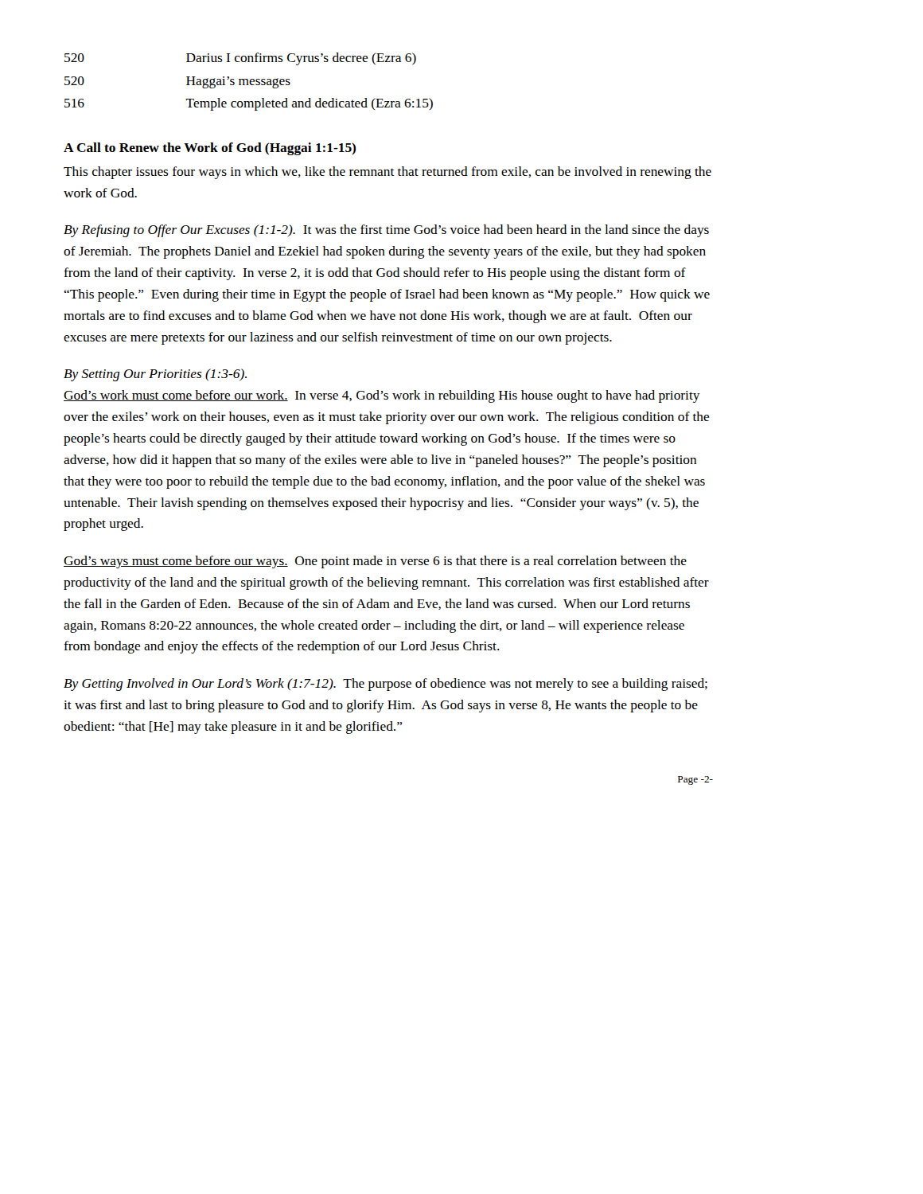| 520 | Darius I confirms Cyrus’s decree (Ezra 6) |
| 520 | Haggai’s messages |
| 516 | Temple completed and dedicated (Ezra 6:15) |
A Call to Renew the Work of God (Haggai 1:1-15)
This chapter issues four ways in which we, like the remnant that returned from exile, can be involved in renewing the work of God.
By Refusing to Offer Our Excuses (1:1-2). It was the first time God’s voice had been heard in the land since the days of Jeremiah. The prophets Daniel and Ezekiel had spoken during the seventy years of the exile, but they had spoken from the land of their captivity. In verse 2, it is odd that God should refer to His people using the distant form of “This people.” Even during their time in Egypt the people of Israel had been known as “My people.” How quick we mortals are to find excuses and to blame God when we have not done His work, though we are at fault. Often our excuses are mere pretexts for our laziness and our selfish reinvestment of time on our own projects.
By Setting Our Priorities (1:3-6).
God’s work must come before our work. In verse 4, God’s work in rebuilding His house ought to have had priority over the exiles’ work on their houses, even as it must take priority over our own work. The religious condition of the people’s hearts could be directly gauged by their attitude toward working on God’s house. If the times were so adverse, how did it happen that so many of the exiles were able to live in “paneled houses?” The people’s position that they were too poor to rebuild the temple due to the bad economy, inflation, and the poor value of the shekel was untenable. Their lavish spending on themselves exposed their hypocrisy and lies. “Consider your ways” (v. 5), the prophet urged.
God’s ways must come before our ways. One point made in verse 6 is that there is a real correlation between the productivity of the land and the spiritual growth of the believing remnant. This correlation was first established after the fall in the Garden of Eden. Because of the sin of Adam and Eve, the land was cursed. When our Lord returns again, Romans 8:20-22 announces, the whole created order – including the dirt, or land – will experience release from bondage and enjoy the effects of the redemption of our Lord Jesus Christ.
By Getting Involved in Our Lord’s Work (1:7-12). The purpose of obedience was not merely to see a building raised; it was first and last to bring pleasure to God and to glorify Him. As God says in verse 8, He wants the people to be obedient: “that [He] may take pleasure in it and be glorified.”
Page -2-